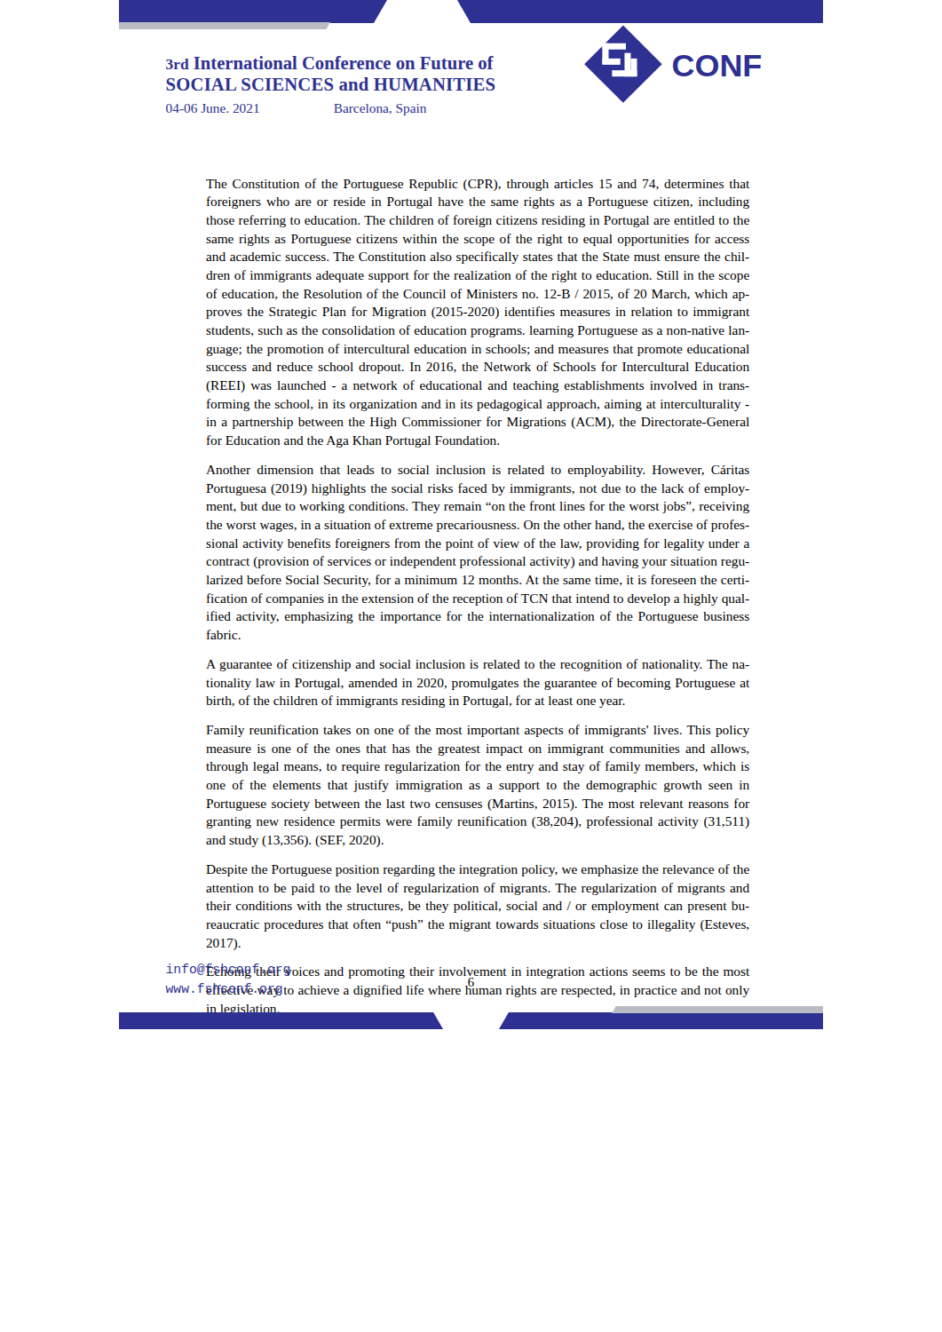3rd International Conference on Future of
SOCIAL SCIENCES and HUMANITIES
04-06 June. 2021 Barcelona, Spain
CONF
The Constitution of the Portuguese Republic (CPR), through articles 15 and 74, determines that foreigners who are or reside in Portugal have the same rights as a Portuguese citizen, including those referring to education. The children of foreign citizens residing in Portugal are entitled to the same rights as Portuguese citizens within the scope of the right to equal opportunities for access and academic success. The Constitution also specifically states that the State must ensure the children of immigrants adequate support for the realization of the right to education. Still in the scope of education, the Resolution of the Council of Ministers no. 12-B / 2015, of 20 March, which approves the Strategic Plan for Migration (2015-2020) identifies measures in relation to immigrant students, such as the consolidation of education programs. learning Portuguese as a non-native language; the promotion of intercultural education in schools; and measures that promote educational success and reduce school dropout. In 2016, the Network of Schools for Intercultural Education (REEI) was launched - a network of educational and teaching establishments involved in transforming the school, in its organization and in its pedagogical approach, aiming at interculturality - in a partnership between the High Commissioner for Migrations (ACM), the Directorate-General for Education and the Aga Khan Portugal Foundation.
Another dimension that leads to social inclusion is related to employability. However, Cáritas Portuguesa (2019) highlights the social risks faced by immigrants, not due to the lack of employment, but due to working conditions. They remain “on the front lines for the worst jobs”, receiving the worst wages, in a situation of extreme precariousness. On the other hand, the exercise of professional activity benefits foreigners from the point of view of the law, providing for legality under a contract (provision of services or independent professional activity) and having your situation regularized before Social Security, for a minimum 12 months. At the same time, it is foreseen the certification of companies in the extension of the reception of TCN that intend to develop a highly qualified activity, emphasizing the importance for the internationalization of the Portuguese business fabric.
A guarantee of citizenship and social inclusion is related to the recognition of nationality. The nationality law in Portugal, amended in 2020, promulgates the guarantee of becoming Portuguese at birth, of the children of immigrants residing in Portugal, for at least one year.
Family reunification takes on one of the most important aspects of immigrants' lives. This policy measure is one of the ones that has the greatest impact on immigrant communities and allows, through legal means, to require regularization for the entry and stay of family members, which is one of the elements that justify immigration as a support to the demographic growth seen in Portuguese society between the last two censuses (Martins, 2015). The most relevant reasons for granting new residence permits were family reunification (38,204), professional activity (31,511) and study (13,356). (SEF, 2020).
Despite the Portuguese position regarding the integration policy, we emphasize the relevance of the attention to be paid to the level of regularization of migrants. The regularization of migrants and their conditions with the structures, be they political, social and / or employment can present bureaucratic procedures that often “push” the migrant towards situations close to illegality (Esteves, 2017).
Echoing their voices and promoting their involvement in integration actions seems to be the most effective way to achieve a dignified life where human rights are respected, in practice and not only in legislation.
info@fshconf.org
www.fshconf.org
6